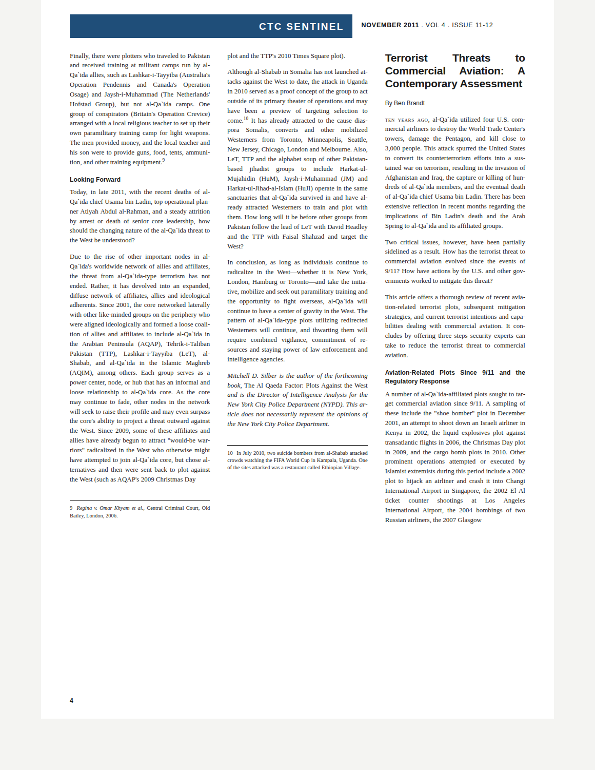CTC Sentinel
NOVEMBER 2011 . VOL 4 . ISSUE 11-12
Finally, there were plotters who traveled to Pakistan and received training at militant camps run by al-Qa`ida allies, such as Lashkar-i-Tayyiba (Australia's Operation Pendennis and Canada's Operation Osage) and Jaysh-i-Muhammad (The Netherlands' Hofstad Group), but not al-Qa`ida camps. One group of conspirators (Britain's Operation Crevice) arranged with a local religious teacher to set up their own paramilitary training camp for light weapons. The men provided money, and the local teacher and his son were to provide guns, food, tents, ammunition, and other training equipment.9
Looking Forward
Today, in late 2011, with the recent deaths of al-Qa`ida chief Usama bin Ladin, top operational planner Atiyah Abdul al-Rahman, and a steady attrition by arrest or death of senior core leadership, how should the changing nature of the al-Qa`ida threat to the West be understood?
Due to the rise of other important nodes in al-Qa`ida's worldwide network of allies and affiliates, the threat from al-Qa`ida-type terrorism has not ended. Rather, it has devolved into an expanded, diffuse network of affiliates, allies and ideological adherents. Since 2001, the core networked laterally with other like-minded groups on the periphery who were aligned ideologically and formed a loose coalition of allies and affiliates to include al-Qa`ida in the Arabian Peninsula (AQAP), Tehrik-i-Taliban Pakistan (TTP), Lashkar-i-Tayyiba (LeT), al-Shabab, and al-Qa`ida in the Islamic Maghreb (AQIM), among others. Each group serves as a power center, node, or hub that has an informal and loose relationship to al-Qa`ida core. As the core may continue to fade, other nodes in the network will seek to raise their profile and may even surpass the core's ability to project a threat outward against the West. Since 2009, some of these affiliates and allies have already begun to attract "would-be warriors" radicalized in the West who otherwise might have attempted to join al-Qa`ida core, but chose alternatives and then were sent back to plot against the West (such as AQAP's 2009 Christmas Day
9 Regina v. Omar Khyam et al., Central Criminal Court, Old Bailey, London, 2006.
plot and the TTP's 2010 Times Square plot).
Although al-Shabab in Somalia has not launched attacks against the West to date, the attack in Uganda in 2010 served as a proof concept of the group to act outside of its primary theater of operations and may have been a preview of targeting selection to come.10 It has already attracted to the cause diaspora Somalis, converts and other mobilized Westerners from Toronto, Minneapolis, Seattle, New Jersey, Chicago, London and Melbourne. Also, LeT, TTP and the alphabet soup of other Pakistan-based jihadist groups to include Harkat-ul-Mujahidin (HuM), Jaysh-i-Muhammad (JM) and Harkat-ul-Jihad-al-Islam (HuJI) operate in the same sanctuaries that al-Qa`ida survived in and have already attracted Westerners to train and plot with them. How long will it be before other groups from Pakistan follow the lead of LeT with David Headley and the TTP with Faisal Shahzad and target the West?
In conclusion, as long as individuals continue to radicalize in the West—whether it is New York, London, Hamburg or Toronto—and take the initiative, mobilize and seek out paramilitary training and the opportunity to fight overseas, al-Qa`ida will continue to have a center of gravity in the West. The pattern of al-Qa`ida-type plots utilizing redirected Westerners will continue, and thwarting them will require combined vigilance, commitment of resources and staying power of law enforcement and intelligence agencies.
Mitchell D. Silber is the author of the forthcoming book, The Al Qaeda Factor: Plots Against the West and is the Director of Intelligence Analysis for the New York City Police Department (NYPD). This article does not necessarily represent the opinions of the New York City Police Department.
10 In July 2010, two suicide bombers from al-Shabab attacked crowds watching the FIFA World Cup in Kampala, Uganda. One of the sites attacked was a restaurant called Ethiopian Village.
Terrorist Threats to Commercial Aviation: A Contemporary Assessment
By Ben Brandt
ten years ago, al-Qa`ida utilized four U.S. commercial airliners to destroy the World Trade Center's towers, damage the Pentagon, and kill close to 3,000 people. This attack spurred the United States to convert its counterterrorism efforts into a sustained war on terrorism, resulting in the invasion of Afghanistan and Iraq, the capture or killing of hundreds of al-Qa`ida members, and the eventual death of al-Qa`ida chief Usama bin Ladin. There has been extensive reflection in recent months regarding the implications of Bin Ladin's death and the Arab Spring to al-Qa`ida and its affiliated groups.
Two critical issues, however, have been partially sidelined as a result. How has the terrorist threat to commercial aviation evolved since the events of 9/11? How have actions by the U.S. and other governments worked to mitigate this threat?
This article offers a thorough review of recent aviation-related terrorist plots, subsequent mitigation strategies, and current terrorist intentions and capabilities dealing with commercial aviation. It concludes by offering three steps security experts can take to reduce the terrorist threat to commercial aviation.
Aviation-Related Plots Since 9/11 and the Regulatory Response
A number of al-Qa`ida-affiliated plots sought to target commercial aviation since 9/11. A sampling of these include the "shoe bomber" plot in December 2001, an attempt to shoot down an Israeli airliner in Kenya in 2002, the liquid explosives plot against transatlantic flights in 2006, the Christmas Day plot in 2009, and the cargo bomb plots in 2010. Other prominent operations attempted or executed by Islamist extremists during this period include a 2002 plot to hijack an airliner and crash it into Changi International Airport in Singapore, the 2002 El Al ticket counter shootings at Los Angeles International Airport, the 2004 bombings of two Russian airliners, the 2007 Glasgow
4